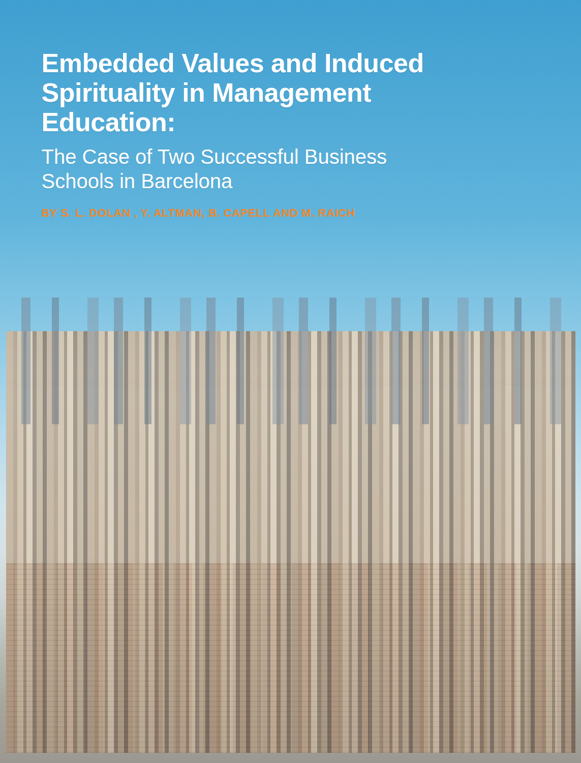Embedded Values and Induced Spirituality in Management Education:
The Case of Two Successful Business Schools in Barcelona
by S. L. Dolan , Y. Altman, B. Capell and M. Raich